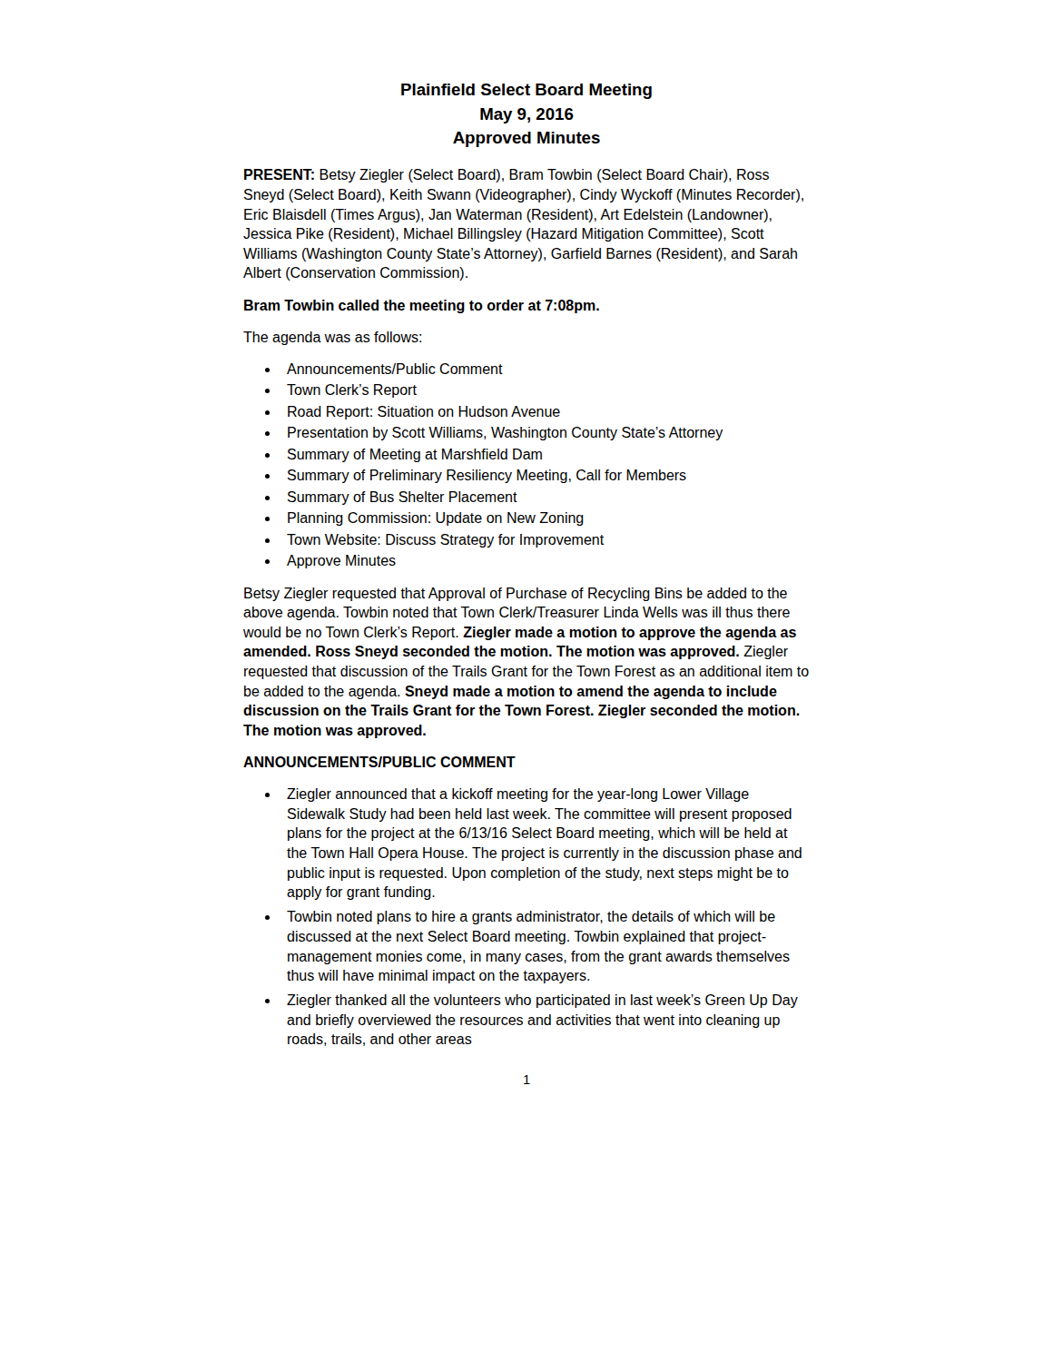Plainfield Select Board Meeting
May 9, 2016
Approved Minutes
PRESENT: Betsy Ziegler (Select Board), Bram Towbin (Select Board Chair), Ross Sneyd (Select Board), Keith Swann (Videographer), Cindy Wyckoff (Minutes Recorder), Eric Blaisdell (Times Argus), Jan Waterman (Resident), Art Edelstein (Landowner), Jessica Pike (Resident), Michael Billingsley (Hazard Mitigation Committee), Scott Williams (Washington County State’s Attorney), Garfield Barnes (Resident), and Sarah Albert (Conservation Commission).
Bram Towbin called the meeting to order at 7:08pm.
The agenda was as follows:
Announcements/Public Comment
Town Clerk’s Report
Road Report: Situation on Hudson Avenue
Presentation by Scott Williams, Washington County State’s Attorney
Summary of Meeting at Marshfield Dam
Summary of Preliminary Resiliency Meeting, Call for Members
Summary of Bus Shelter Placement
Planning Commission: Update on New Zoning
Town Website: Discuss Strategy for Improvement
Approve Minutes
Betsy Ziegler requested that Approval of Purchase of Recycling Bins be added to the above agenda. Towbin noted that Town Clerk/Treasurer Linda Wells was ill thus there would be no Town Clerk’s Report. Ziegler made a motion to approve the agenda as amended. Ross Sneyd seconded the motion. The motion was approved. Ziegler requested that discussion of the Trails Grant for the Town Forest as an additional item to be added to the agenda. Sneyd made a motion to amend the agenda to include discussion on the Trails Grant for the Town Forest. Ziegler seconded the motion. The motion was approved.
ANNOUNCEMENTS/PUBLIC COMMENT
Ziegler announced that a kickoff meeting for the year-long Lower Village Sidewalk Study had been held last week. The committee will present proposed plans for the project at the 6/13/16 Select Board meeting, which will be held at the Town Hall Opera House. The project is currently in the discussion phase and public input is requested. Upon completion of the study, next steps might be to apply for grant funding.
Towbin noted plans to hire a grants administrator, the details of which will be discussed at the next Select Board meeting. Towbin explained that project-management monies come, in many cases, from the grant awards themselves thus will have minimal impact on the taxpayers.
Ziegler thanked all the volunteers who participated in last week’s Green Up Day and briefly overviewed the resources and activities that went into cleaning up roads, trails, and other areas
1